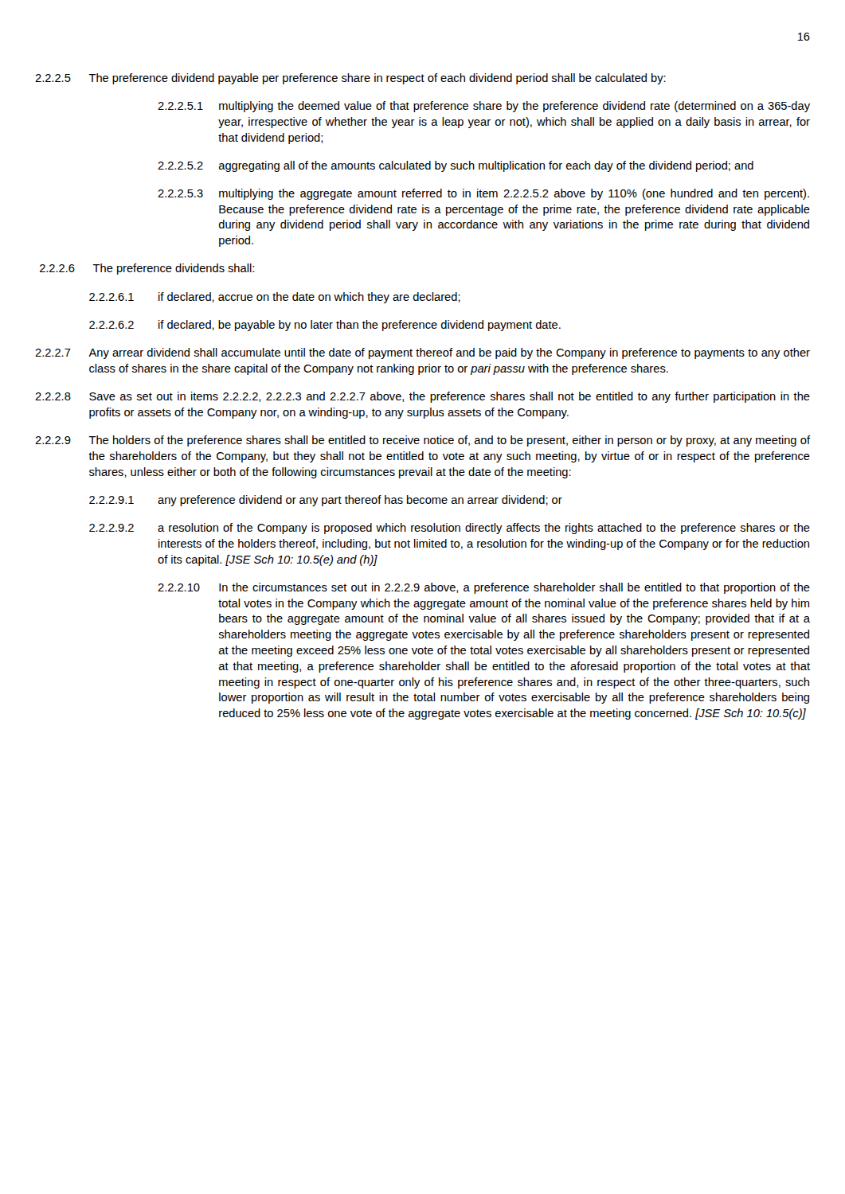16
2.2.2.5
The preference dividend payable per preference share in respect of each dividend period shall be calculated by:
2.2.2.5.1
multiplying the deemed value of that preference share by the preference dividend rate (determined on a 365-day year, irrespective of whether the year is a leap year or not), which shall be applied on a daily basis in arrear, for that dividend period;
2.2.2.5.2
aggregating all of the amounts calculated by such multiplication for each day of the dividend period; and
2.2.2.5.3
multiplying the aggregate amount referred to in item 2.2.2.5.2 above by 110% (one hundred and ten percent). Because the preference dividend rate is a percentage of the prime rate, the preference dividend rate applicable during any dividend period shall vary in accordance with any variations in the prime rate during that dividend period.
2.2.2.6
The preference dividends shall:
2.2.2.6.1
if declared, accrue on the date on which they are declared;
2.2.2.6.2
if declared, be payable by no later than the preference dividend payment date.
2.2.2.7
Any arrear dividend shall accumulate until the date of payment thereof and be paid by the Company in preference to payments to any other class of shares in the share capital of the Company not ranking prior to or pari passu with the preference shares.
2.2.2.8
Save as set out in items 2.2.2.2, 2.2.2.3 and 2.2.2.7 above, the preference shares shall not be entitled to any further participation in the profits or assets of the Company nor, on a winding-up, to any surplus assets of the Company.
2.2.2.9
The holders of the preference shares shall be entitled to receive notice of, and to be present, either in person or by proxy, at any meeting of the shareholders of the Company, but they shall not be entitled to vote at any such meeting, by virtue of or in respect of the preference shares, unless either or both of the following circumstances prevail at the date of the meeting:
2.2.2.9.1
any preference dividend or any part thereof has become an arrear dividend; or
2.2.2.9.2
a resolution of the Company is proposed which resolution directly affects the rights attached to the preference shares or the interests of the holders thereof, including, but not limited to, a resolution for the winding-up of the Company or for the reduction of its capital. [JSE Sch 10: 10.5(e) and (h)]
2.2.2.10
In the circumstances set out in 2.2.2.9 above, a preference shareholder shall be entitled to that proportion of the total votes in the Company which the aggregate amount of the nominal value of the preference shares held by him bears to the aggregate amount of the nominal value of all shares issued by the Company; provided that if at a shareholders meeting the aggregate votes exercisable by all the preference shareholders present or represented at the meeting exceed 25% less one vote of the total votes exercisable by all shareholders present or represented at that meeting, a preference shareholder shall be entitled to the aforesaid proportion of the total votes at that meeting in respect of one-quarter only of his preference shares and, in respect of the other three-quarters, such lower proportion as will result in the total number of votes exercisable by all the preference shareholders being reduced to 25% less one vote of the aggregate votes exercisable at the meeting concerned. [JSE Sch 10: 10.5(c)]